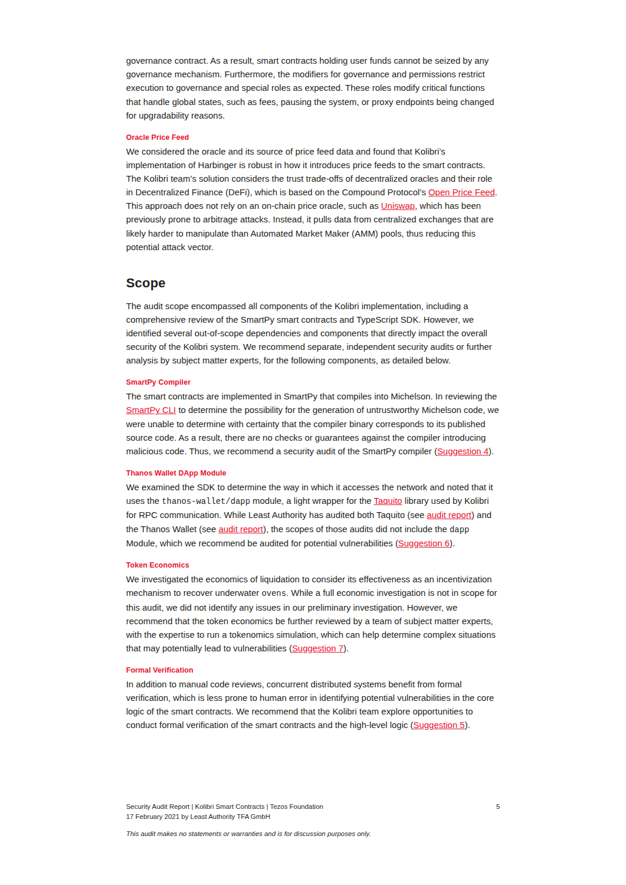governance contract. As a result, smart contracts holding user funds cannot be seized by any governance mechanism. Furthermore, the modifiers for governance and permissions restrict execution to governance and special roles as expected. These roles modify critical functions that handle global states, such as fees, pausing the system, or proxy endpoints being changed for upgradability reasons.
Oracle Price Feed
We considered the oracle and its source of price feed data and found that Kolibri’s implementation of Harbinger is robust in how it introduces price feeds to the smart contracts. The Kolibri team’s solution considers the trust trade-offs of decentralized oracles and their role in Decentralized Finance (DeFi), which is based on the Compound Protocol’s Open Price Feed. This approach does not rely on an on-chain price oracle, such as Uniswap, which has been previously prone to arbitrage attacks. Instead, it pulls data from centralized exchanges that are likely harder to manipulate than Automated Market Maker (AMM) pools, thus reducing this potential attack vector.
Scope
The audit scope encompassed all components of the Kolibri implementation, including a comprehensive review of the SmartPy smart contracts and TypeScript SDK. However, we identified several out-of-scope dependencies and components that directly impact the overall security of the Kolibri system. We recommend separate, independent security audits or further analysis by subject matter experts, for the following components, as detailed below.
SmartPy Compiler
The smart contracts are implemented in SmartPy that compiles into Michelson. In reviewing the SmartPy CLI to determine the possibility for the generation of untrustworthy Michelson code, we were unable to determine with certainty that the compiler binary corresponds to its published source code. As a result, there are no checks or guarantees against the compiler introducing malicious code. Thus, we recommend a security audit of the SmartPy compiler (Suggestion 4).
Thanos Wallet DApp Module
We examined the SDK to determine the way in which it accesses the network and noted that it uses the thanos-wallet/dapp module, a light wrapper for the Taquito library used by Kolibri for RPC communication. While Least Authority has audited both Taquito (see audit report) and the Thanos Wallet (see audit report), the scopes of those audits did not include the dapp Module, which we recommend be audited for potential vulnerabilities (Suggestion 6).
Token Economics
We investigated the economics of liquidation to consider its effectiveness as an incentivization mechanism to recover underwater ovens. While a full economic investigation is not in scope for this audit, we did not identify any issues in our preliminary investigation. However, we recommend that the token economics be further reviewed by a team of subject matter experts, with the expertise to run a tokenomics simulation, which can help determine complex situations that may potentially lead to vulnerabilities (Suggestion 7).
Formal Verification
In addition to manual code reviews, concurrent distributed systems benefit from formal verification, which is less prone to human error in identifying potential vulnerabilities in the core logic of the smart contracts. We recommend that the Kolibri team explore opportunities to conduct formal verification of the smart contracts and the high-level logic (Suggestion 5).
Security Audit Report | Kolibri Smart Contracts | Tezos Foundation
17 February 2021 by Least Authority TFA GmbH
5
This audit makes no statements or warranties and is for discussion purposes only.